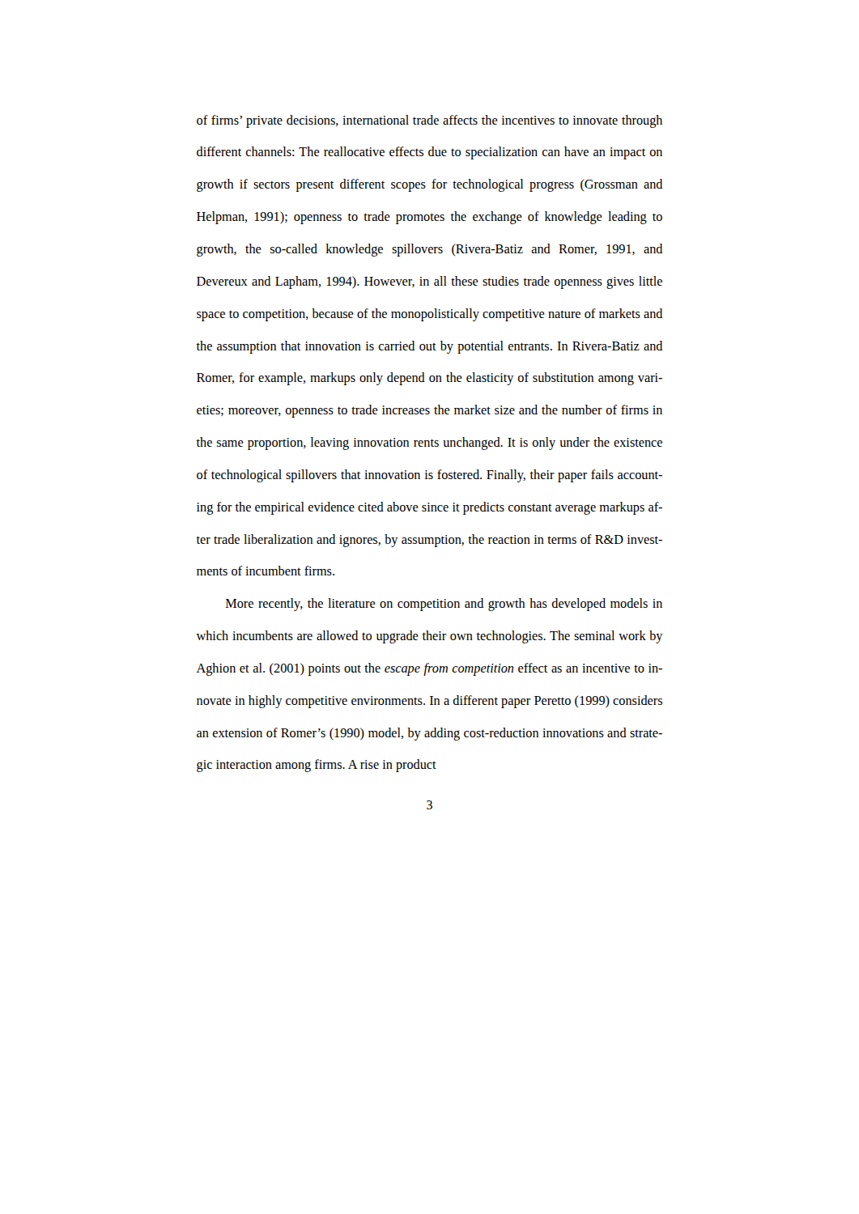of firms’ private decisions, international trade affects the incentives to innovate through different channels: The reallocative effects due to specialization can have an impact on growth if sectors present different scopes for technological progress (Grossman and Helpman, 1991); openness to trade promotes the exchange of knowledge leading to growth, the so-called knowledge spillovers (Rivera-Batiz and Romer, 1991, and Devereux and Lapham, 1994). However, in all these studies trade openness gives little space to competition, because of the monopolistically competitive nature of markets and the assumption that innovation is carried out by potential entrants. In Rivera-Batiz and Romer, for example, markups only depend on the elasticity of substitution among varieties; moreover, openness to trade increases the market size and the number of firms in the same proportion, leaving innovation rents unchanged. It is only under the existence of technological spillovers that innovation is fostered. Finally, their paper fails accounting for the empirical evidence cited above since it predicts constant average markups after trade liberalization and ignores, by assumption, the reaction in terms of R&D investments of incumbent firms.
More recently, the literature on competition and growth has developed models in which incumbents are allowed to upgrade their own technologies. The seminal work by Aghion et al. (2001) points out the escape from competition effect as an incentive to innovate in highly competitive environments. In a different paper Peretto (1999) considers an extension of Romer’s (1990) model, by adding cost-reduction innovations and strategic interaction among firms. A rise in product
3